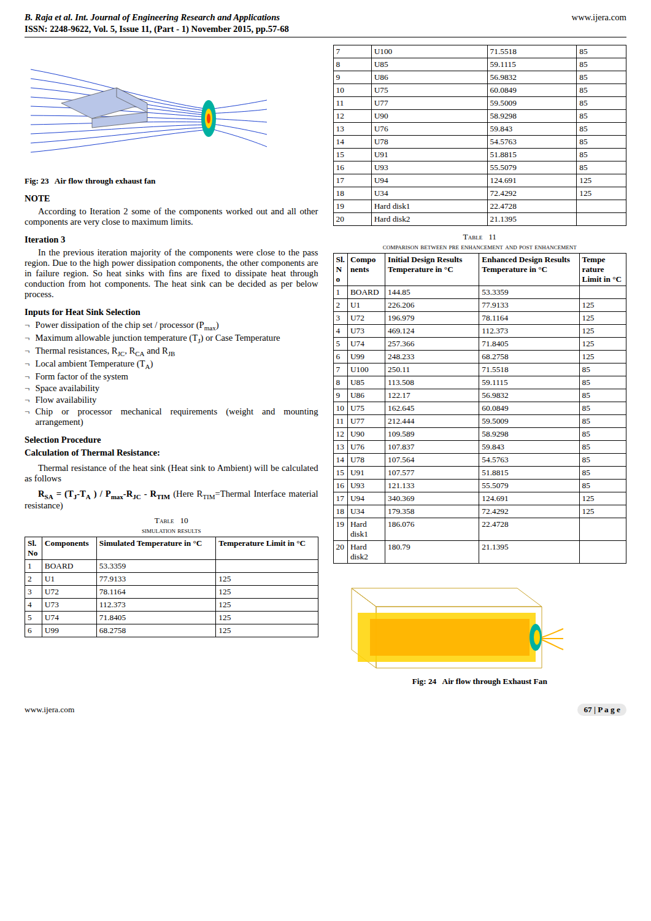B. Raja et al. Int. Journal of Engineering Research and Applications www.ijera.com
ISSN: 2248-9622, Vol. 5, Issue 11, (Part - 1) November 2015, pp.57-68
Fig: 23 Air flow through exhaust fan
NOTE
According to Iteration 2 some of the components worked out and all other components are very close to maximum limits.
Iteration 3
In the previous iteration majority of the components were close to the pass region. Due to the high power dissipation components, the other components are in failure region. So heat sinks with fins are fixed to dissipate heat through conduction from hot components. The heat sink can be decided as per below process.
Inputs for Heat Sink Selection
Power dissipation of the chip set / processor (Pmax)
Maximum allowable junction temperature (TJ) or Case Temperature
Thermal resistances, RJC, RCA and RJB
Local ambient Temperature (TA)
Form factor of the system
Space availability
Flow availability
Chip or processor mechanical requirements (weight and mounting arrangement)
Selection Procedure
Calculation of Thermal Resistance:
Thermal resistance of the heat sink (Heat sink to Ambient) will be calculated as follows
RSA = (TJ-TA ) / Pmax-RJC - RTIM (Here RTIM=Thermal Interface material resistance)
Table 10 simulation results
| Sl. No | Components | Simulated Temperature in °C | Temperature Limit in °C |
| --- | --- | --- | --- |
| 1 | BOARD | 53.3359 | |
| 2 | U1 | 77.9133 | 125 |
| 3 | U72 | 78.1164 | 125 |
| 4 | U73 | 112.373 | 125 |
| 5 | U74 | 71.8405 | 125 |
| 6 | U99 | 68.2758 | 125 |
| 7 | U100 | 71.5518 | 85 |
| 8 | U85 | 59.1115 | 85 |
| 9 | U86 | 56.9832 | 85 |
| 10 | U75 | 60.0849 | 85 |
| 11 | U77 | 59.5009 | 85 |
| 12 | U90 | 58.9298 | 85 |
| 13 | U76 | 59.843 | 85 |
| 14 | U78 | 54.5763 | 85 |
| 15 | U91 | 51.8815 | 85 |
| 16 | U93 | 55.5079 | 85 |
| 17 | U94 | 124.691 | 125 |
| 18 | U34 | 72.4292 | 125 |
| 19 | Hard disk1 | 22.4728 | |
| 20 | Hard disk2 | 21.1395 | |
Table 11 comparison between pre enhancement and post enhancement
| Sl. N o | Compo nents | Initial Design Results Temperature in °C | Enhanced Design Results Temperature in °C | Tempe rature Limit in °C |
| --- | --- | --- | --- | --- |
| 1 | BOARD | 144.85 | 53.3359 | |
| 2 | U1 | 226.206 | 77.9133 | 125 |
| 3 | U72 | 196.979 | 78.1164 | 125 |
| 4 | U73 | 469.124 | 112.373 | 125 |
| 5 | U74 | 257.366 | 71.8405 | 125 |
| 6 | U99 | 248.233 | 68.2758 | 125 |
| 7 | U100 | 250.11 | 71.5518 | 85 |
| 8 | U85 | 113.508 | 59.1115 | 85 |
| 9 | U86 | 122.17 | 56.9832 | 85 |
| 10 | U75 | 162.645 | 60.0849 | 85 |
| 11 | U77 | 212.444 | 59.5009 | 85 |
| 12 | U90 | 109.589 | 58.9298 | 85 |
| 13 | U76 | 107.837 | 59.843 | 85 |
| 14 | U78 | 107.564 | 54.5763 | 85 |
| 15 | U91 | 107.577 | 51.8815 | 85 |
| 16 | U93 | 121.133 | 55.5079 | 85 |
| 17 | U94 | 340.369 | 124.691 | 125 |
| 18 | U34 | 179.358 | 72.4292 | 125 |
| 19 | Hard disk1 | 186.076 | 22.4728 | |
| 20 | Hard disk2 | 180.79 | 21.1395 | |
Fig: 24 Air flow through Exhaust Fan
www.ijera.com 67 | P a g e